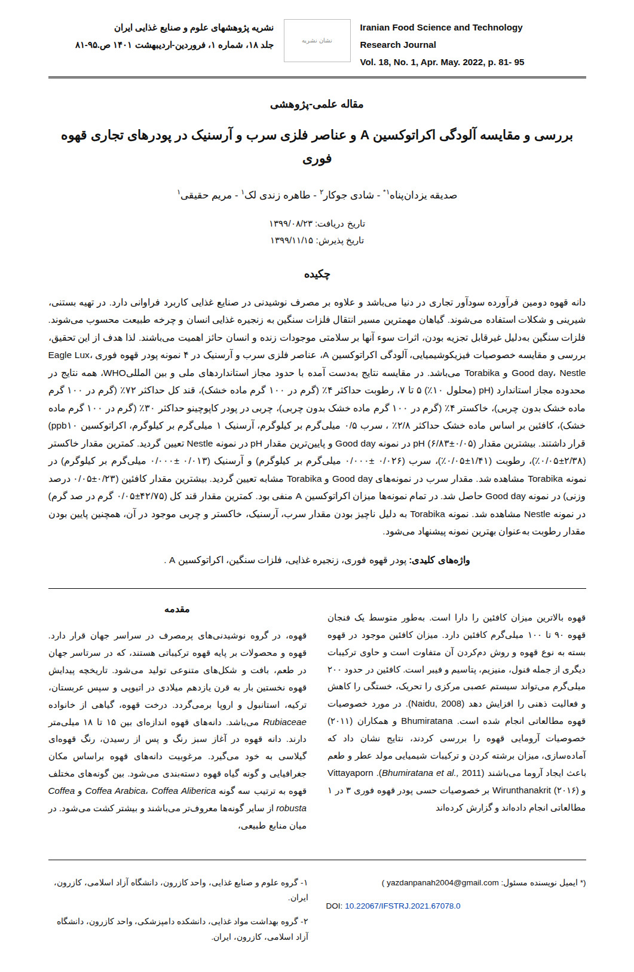Iranian Food Science and Technology
Research Journal
Vol. 18, No. 1, Apr. May. 2022, p. 81- 95
نشان نشریه
نشریه پژوهشهای علوم و صنایع غذایی ایران
جلد ۱۸، شماره ۱، فروردین-اردیبهشت ۱۴۰۱ ص.۹۵-۸۱
مقاله علمی-پژوهشی
بررسی و مقایسه آلودگی اکراتوکسین A و عناصر فلزی سرب و آرسنیک در پودرهای تجاری قهوه فوری
صدیقه یزدان‌پناه۱* - شادی جوکار۲ - طاهره زندی لک۱ - مریم حقیقی۱
تاریخ دریافت: ۱۳۹۹/۰۸/۲۳
تاریخ پذیرش: ۱۳۹۹/۱۱/۱۵
چکیده
دانه قهوه دومین فرآورده سودآور تجاری در دنیا می‌باشد و علاوه بر مصرف نوشیدنی در صنایع غذایی کاربرد فراوانی دارد. در تهیه بستنی، شیرینی و شکلات استفاده می‌شوند. گیاهان مهمترین مسیر انتقال فلزات سنگین به زنجیره غذایی انسان و چرخه طبیعت محسوب می‌شوند. فلزات سنگین به‌دلیل غیرقابل تجزیه بودن، اثرات سوء آنها بر سلامتی موجودات زنده و انسان حائز اهمیت می‌باشند. لذا هدف از این تحقیق، بررسی و مقایسه خصوصیات فیزیکوشیمیایی، آلودگی اکراتوکسین A، عناصر فلزی سرب و آرسنیک در ۴ نمونه پودر قهوه فوری Eagle Lux، Good day، Nestle و Torabika می‌باشد. در مقایسه نتایج به‌دست آمده با حدود مجاز استانداردهای ملی و بین المللیWHO، همه نتایج در محدوده مجاز استاندارد (pH (محلول ۱۰٪) ۵ تا ۷، رطوبت حداکثر ۴٪ (گرم در ۱۰۰ گرم ماده خشک)، قند کل حداکثر ۷۲٪ (گرم در ۱۰۰ گرم ماده خشک بدون چربی)، خاکستر ۴٪ (گرم در ۱۰۰ گرم ماده خشک بدون چربی)، چربی در پودر کاپوچینو حداکثر ۳۰٪ (گرم در ۱۰۰ گرم ماده خشک)، کافئین بر اساس ماده خشک حداکثر ۲/۸٪ ، سرب ۰/۵ میلی‌گرم بر کیلوگرم، آرسنیک ۱ میلی‌گرم بر کیلوگرم، اکراتوکسین ppb۱۰) قرار داشتند. بیشترین مقدار pH (۶/۸۳±۰/۰۵) در نمونه Good day و پایین‌ترین مقدار pH در نمونه Nestle تعیین گردید. کمترین مقدار خاکستر (۲/۳۸±۰/۰۵٪)، رطوبت (۱/۴۱±۰/۰۵٪)، سرب (۰/۰۲۶ ±۰/۰۰۰ میلی‌گرم بر کیلوگرم) و آرسنیک (۰/۰۱۳ ±۰/۰۰۰ میلی‌گرم بر کیلوگرم) در نمونه Torabika مشاهده شد. مقدار سرب در نمونه‌های Good day و Torabika مشابه تعیین گردید. بیشترین مقدار کافئین (۰/۲۳±۰/۰۵ درصد وزنی) در نمونه Good day حاصل شد. در تمام نمونه‌ها میزان اکراتوکسین A منفی بود. کمترین مقدار قند کل (۴۲/۷۵±۰/۰۵ گرم در صد گرم) در نمونه Nestle مشاهده شد. نمونه Torabika به دلیل ناچیز بودن مقدار سرب، آرسنیک، خاکستر و چربی موجود در آن، همچنین پایین بودن مقدار رطوبت به‌عنوان بهترین نمونه پیشنهاد می‌شود.
واژه‌های کلیدی: پودر قهوه فوری، زنجیره غذایی، فلزات سنگین، اکراتوکسین A .
قهوه بالاترین میزان کافئین را دارا است. به‌طور متوسط یک فنجان قهوه ۹۰ تا ۱۰۰ میلی‌گرم کافئین دارد. میزان کافئین موجود در قهوه بسته به نوع قهوه و روش دم‌کردن آن متفاوت است و حاوی ترکیبات دیگری از جمله فنول، منیزیم، پتاسیم و فیبر است. کافئین در حدود ۲۰۰ میلی‌گرم می‌تواند سیستم عصبی مرکزی را تحریک، خستگی را کاهش و فعالیت ذهنی را افزایش دهد (Naidu, 2008). در مورد خصوصیات قهوه مطالعاتی انجام شده است. Bhumiratana و همکاران (۲۰۱۱) خصوصیات آرومایی قهوه را بررسی کردند، نتایج نشان داد که آماده‌سازی، میزان برشته کردن و ترکیبات شیمیایی مولد عطر و طعم باعث ایجاد آروما می‌باشند (Bhumiratana et al., 2011). Vittayaporn و Wirunthanakrit (۲۰۱۶) بر خصوصیات حسی پودر قهوه فوری ۳ در ۱ مطالعاتی انجام داده‌اند و گزارش کرده‌اند
مقدمه
قهوه، در گروه نوشیدنی‌های پرمصرف در سراسر جهان قرار دارد. قهوه و محصولات بر پایه قهوه ترکیباتی هستند، که در سرتاسر جهان در طعم، بافت و شکل‌های متنوعی تولید می‌شود. تاریخچه پیدایش قهوه نخستین بار به قرن یازدهم میلادی در اتیوپی و سپس عربستان، ترکیه، استانبول و اروپا برمی‌گردد. درخت قهوه، گیاهی از خانواده Rubiaceae می‌باشد. دانه‌های قهوه اندازه‌ای بین ۱۵ تا ۱۸ میلی‌متر دارند. دانه قهوه در آغاز سبز رنگ و پس از رسیدن، رنگ قهوه‌ای گیلاسی به خود می‌گیرد. مرغوبیت دانه‌های قهوه براساس مکان جغرافیایی و گونه گیاه قهوه دسته‌بندی می‌شود. بین گونه‌های مختلف قهوه به ترتیب سه گونه Coffea Arabica، Coffea Aliberica و Coffea robusta از سایر گونه‌ها معروف‌تر می‌باشند و بیشتر کشت می‌شود. در میان منابع طبیعی،
(* ایمیل نویسنده مسئول: yazdanpanah2004@gmail.com )
DOI: 10.22067/IFSTRJ.2021.67078.0
۱- گروه علوم و صنایع غذایی، واحد کازرون، دانشگاه آزاد اسلامی، کازرون، ایران.
۲- گروه بهداشت مواد غذایی، دانشکده دامپزشکی، واحد کازرون، دانشگاه آزاد اسلامی، کازرون، ایران.